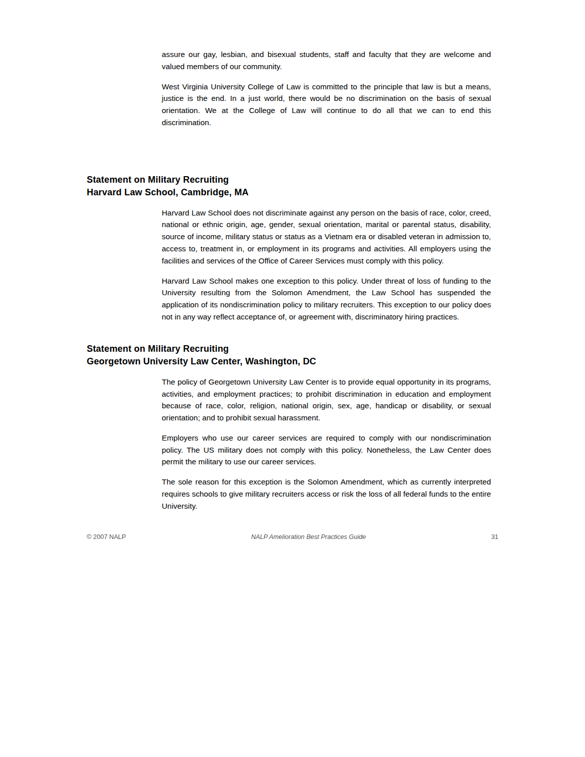assure our gay, lesbian, and bisexual students, staff and faculty that they are welcome and valued members of our community.
West Virginia University College of Law is committed to the principle that law is but a means, justice is the end. In a just world, there would be no discrimination on the basis of sexual orientation. We at the College of Law will continue to do all that we can to end this discrimination.
Statement on Military Recruiting
Harvard Law School, Cambridge, MA
Harvard Law School does not discriminate against any person on the basis of race, color, creed, national or ethnic origin, age, gender, sexual orientation, marital or parental status, disability, source of income, military status or status as a Vietnam era or disabled veteran in admission to, access to, treatment in, or employment in its programs and activities. All employers using the facilities and services of the Office of Career Services must comply with this policy.
Harvard Law School makes one exception to this policy. Under threat of loss of funding to the University resulting from the Solomon Amendment, the Law School has suspended the application of its nondiscrimination policy to military recruiters. This exception to our policy does not in any way reflect acceptance of, or agreement with, discriminatory hiring practices.
Statement on Military Recruiting
Georgetown University Law Center, Washington, DC
The policy of Georgetown University Law Center is to provide equal opportunity in its programs, activities, and employment practices; to prohibit discrimination in education and employment because of race, color, religion, national origin, sex, age, handicap or disability, or sexual orientation; and to prohibit sexual harassment.
Employers who use our career services are required to comply with our nondiscrimination policy. The US military does not comply with this policy. Nonetheless, the Law Center does permit the military to use our career services.
The sole reason for this exception is the Solomon Amendment, which as currently interpreted requires schools to give military recruiters access or risk the loss of all federal funds to the entire University.
© 2007 NALP NALP Amelioration Best Practices Guide 31